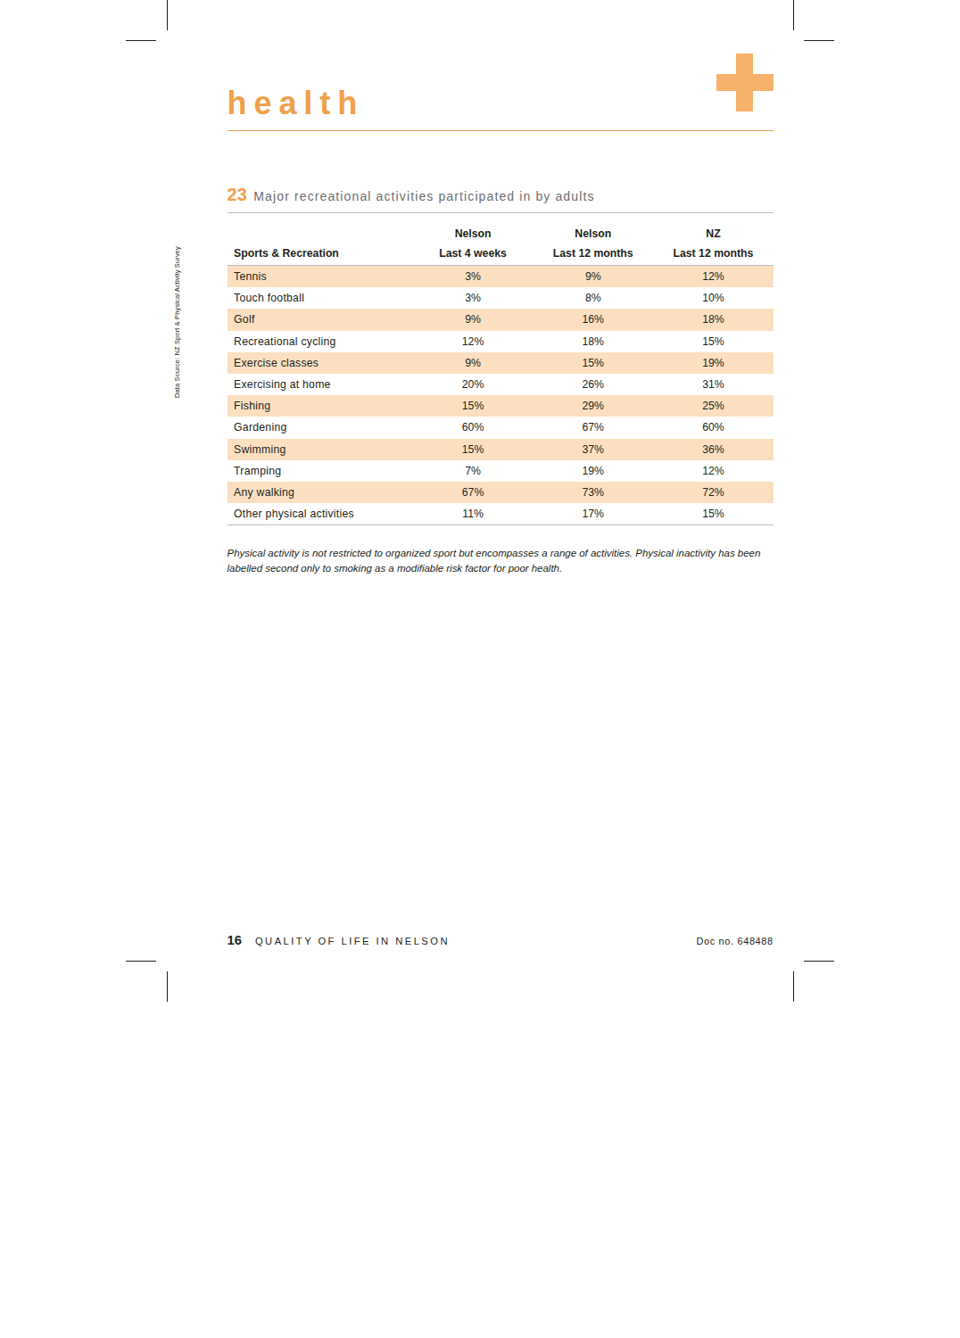health
Data Source: NZ Sport & Physical Activity Survey
23 Major recreational activities participated in by adults
| | Nelson | Nelson | NZ |
| --- | --- | --- | --- |
| Sports & Recreation | Last 4 weeks | Last 12 months | Last 12 months |
| Tennis | 3% | 9% | 12% |
| Touch football | 3% | 8% | 10% |
| Golf | 9% | 16% | 18% |
| Recreational cycling | 12% | 18% | 15% |
| Exercise classes | 9% | 15% | 19% |
| Exercising at home | 20% | 26% | 31% |
| Fishing | 15% | 29% | 25% |
| Gardening | 60% | 67% | 60% |
| Swimming | 15% | 37% | 36% |
| Tramping | 7% | 19% | 12% |
| Any walking | 67% | 73% | 72% |
| Other physical activities | 11% | 17% | 15% |
Physical activity is not restricted to organized sport but encompasses a range of activities. Physical inactivity has been labelled second only to smoking as a modifiable risk factor for poor health.
16 QUALITY OF LIFE IN NELSON
Doc no. 648488